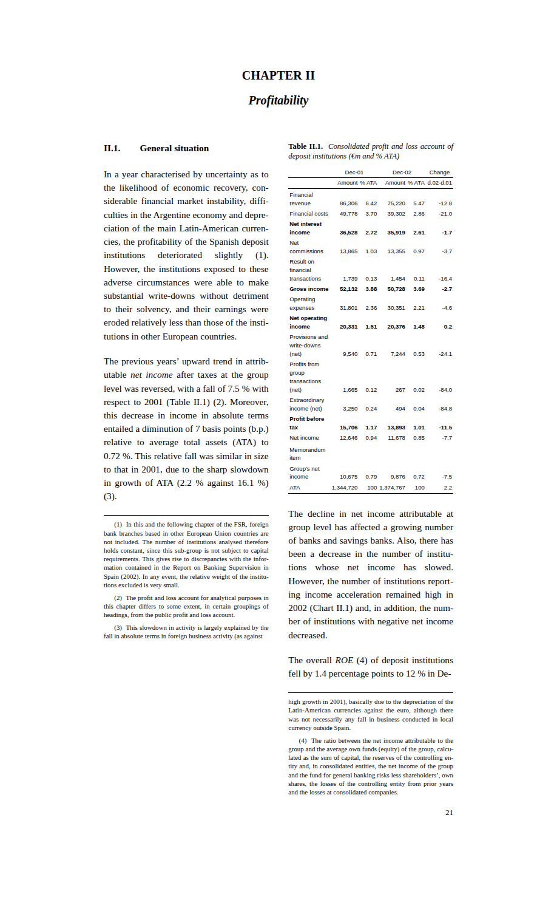CHAPTER II
Profitability
II.1. General situation
In a year characterised by uncertainty as to the likelihood of economic recovery, considerable financial market instability, difficulties in the Argentine economy and depreciation of the main Latin-American currencies, the profitability of the Spanish deposit institutions deteriorated slightly (1). However, the institutions exposed to these adverse circumstances were able to make substantial write-downs without detriment to their solvency, and their earnings were eroded relatively less than those of the institutions in other European countries.
The previous years’ upward trend in attributable net income after taxes at the group level was reversed, with a fall of 7.5 % with respect to 2001 (Table II.1) (2). Moreover, this decrease in income in absolute terms entailed a diminution of 7 basis points (b.p.) relative to average total assets (ATA) to 0.72 %. This relative fall was similar in size to that in 2001, due to the sharp slowdown in growth of ATA (2.2 % against 16.1 %) (3).
(1) In this and the following chapter of the FSR, foreign bank branches based in other European Union countries are not included. The number of institutions analysed therefore holds constant, since this sub-group is not subject to capital requirements. This gives rise to discrepancies with the information contained in the Report on Banking Supervision in Spain (2002). In any event, the relative weight of the institutions excluded is very small.
(2) The profit and loss account for analytical purposes in this chapter differs to some extent, in certain groupings of headings, from the public profit and loss account.
(3) This slowdown in activity is largely explained by the fall in absolute terms in foreign business activity (as against
Table II.1. Consolidated profit and loss account of deposit institutions (€m and % ATA)
| | Dec-01 | Dec-02 | Change |
| --- | --- | --- | --- |
| | Amount | % ATA | Amount | % ATA | d.02-d.01 |
| Financial revenue | 86,306 | 6.42 | 75,220 | 5.47 | -12.8 |
| Financial costs | 49,778 | 3.70 | 39,302 | 2.86 | -21.0 |
| Net interest income | 36,528 | 2.72 | 35,919 | 2.61 | -1.7 |
| Net commissions | 13,865 | 1.03 | 13,355 | 0.97 | -3.7 |
| Result on financial transactions | 1,739 | 0.13 | 1,454 | 0.11 | -16.4 |
| Gross income | 52,132 | 3.88 | 50,728 | 3.69 | -2.7 |
| Operating expenses | 31,801 | 2.36 | 30,351 | 2.21 | -4.6 |
| Net operating income | 20,331 | 1.51 | 20,376 | 1.48 | 0.2 |
| Provisions and write-downs (net) | 9,540 | 0.71 | 7,244 | 0.53 | -24.1 |
| Profits from group transactions (net) | 1,665 | 0.12 | 267 | 0.02 | -84.0 |
| Extraordinary income (net) | 3,250 | 0.24 | 494 | 0.04 | -84.8 |
| Profit before tax | 15,706 | 1.17 | 13,893 | 1.01 | -11.5 |
| Net income | 12,646 | 0.94 | 11,678 | 0.85 | -7.7 |
| Memorandum item | | | | | |
| Group's net income | 10,675 | 0.79 | 9,876 | 0.72 | -7.5 |
| ATA | 1,344,720 | 100 | 1,374,767 | 100 | 2.2 |
The decline in net income attributable at group level has affected a growing number of banks and savings banks. Also, there has been a decrease in the number of institutions whose net income has slowed. However, the number of institutions reporting income acceleration remained high in 2002 (Chart II.1) and, in addition, the number of institutions with negative net income decreased.
The overall ROE (4) of deposit institutions fell by 1.4 percentage points to 12 % in De-
high growth in 2001), basically due to the depreciation of the Latin-American currencies against the euro, although there was not necessarily any fall in business conducted in local currency outside Spain.
(4) The ratio between the net income attributable to the group and the average own funds (equity) of the group, calculated as the sum of capital, the reserves of the controlling entity and, in consolidated entities, the net income of the group and the fund for general banking risks less shareholders’, own shares, the losses of the controlling entity from prior years and the losses at consolidated companies.
21